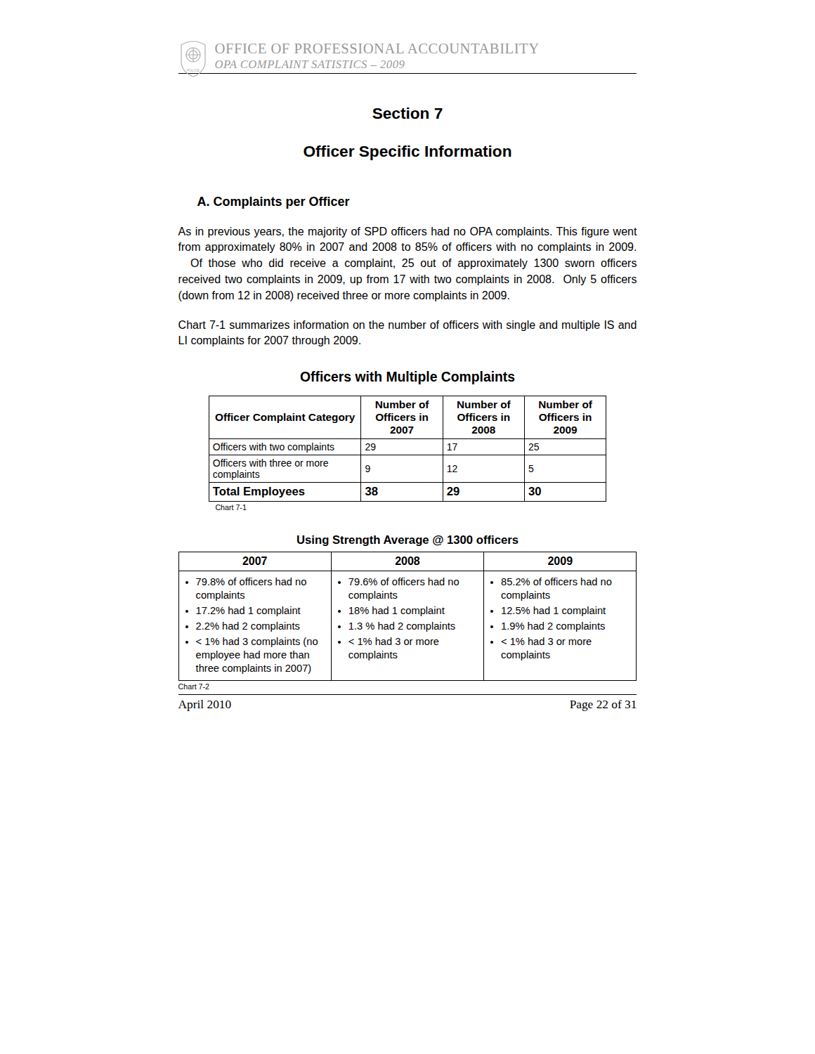POLICE
OFFICE OF PROFESSIONAL ACCOUNTABILITY
OPA COMPLAINT SATISTICS – 2009
Section 7
Officer Specific Information
A. Complaints per Officer
As in previous years, the majority of SPD officers had no OPA complaints. This figure went from approximately 80% in 2007 and 2008 to 85% of officers with no complaints in 2009. Of those who did receive a complaint, 25 out of approximately 1300 sworn officers received two complaints in 2009, up from 17 with two complaints in 2008. Only 5 officers (down from 12 in 2008) received three or more complaints in 2009.
Chart 7-1 summarizes information on the number of officers with single and multiple IS and LI complaints for 2007 through 2009.
Officers with Multiple Complaints
| Officer Complaint Category | Number of Officers in 2007 | Number of Officers in 2008 | Number of Officers in 2009 |
| --- | --- | --- | --- |
| Officers with two complaints | 29 | 17 | 25 |
| Officers with three or more complaints | 9 | 12 | 5 |
| Total Employees | 38 | 29 | 30 |
Chart 7-1
Using Strength Average @ 1300 officers
| 2007 | 2008 | 2009 |
| --- | --- | --- |
| 79.8% of officers had no complaints 17.2% had 1 complaint 2.2% had 2 complaints < 1% had 3 complaints (no employee had more than three complaints in 2007) | 79.6% of officers had no complaints 18% had 1 complaint 1.3 % had 2 complaints < 1% had 3 or more complaints | 85.2% of officers had no complaints 12.5% had 1 complaint 1.9% had 2 complaints < 1% had 3 or more complaints |
Chart 7-2
April 2010 Page 22 of 31